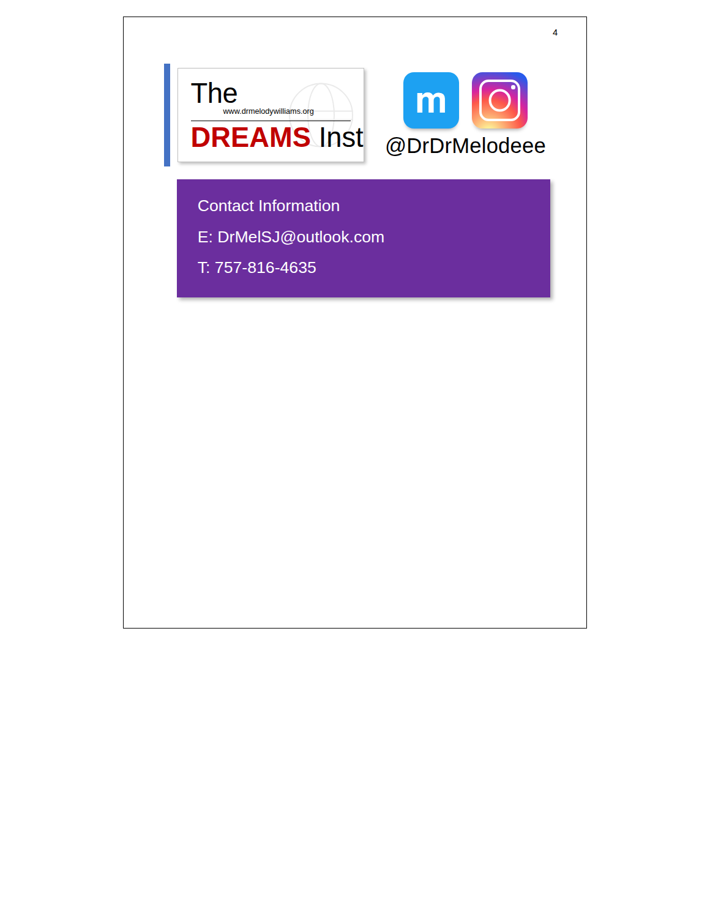4
The www.drmelodywilliams.org
DREAMS Institute
𝐦
@DrDrMelodeee
Contact Information
E: DrMelSJ@outlook.com
T: 757-816-4635